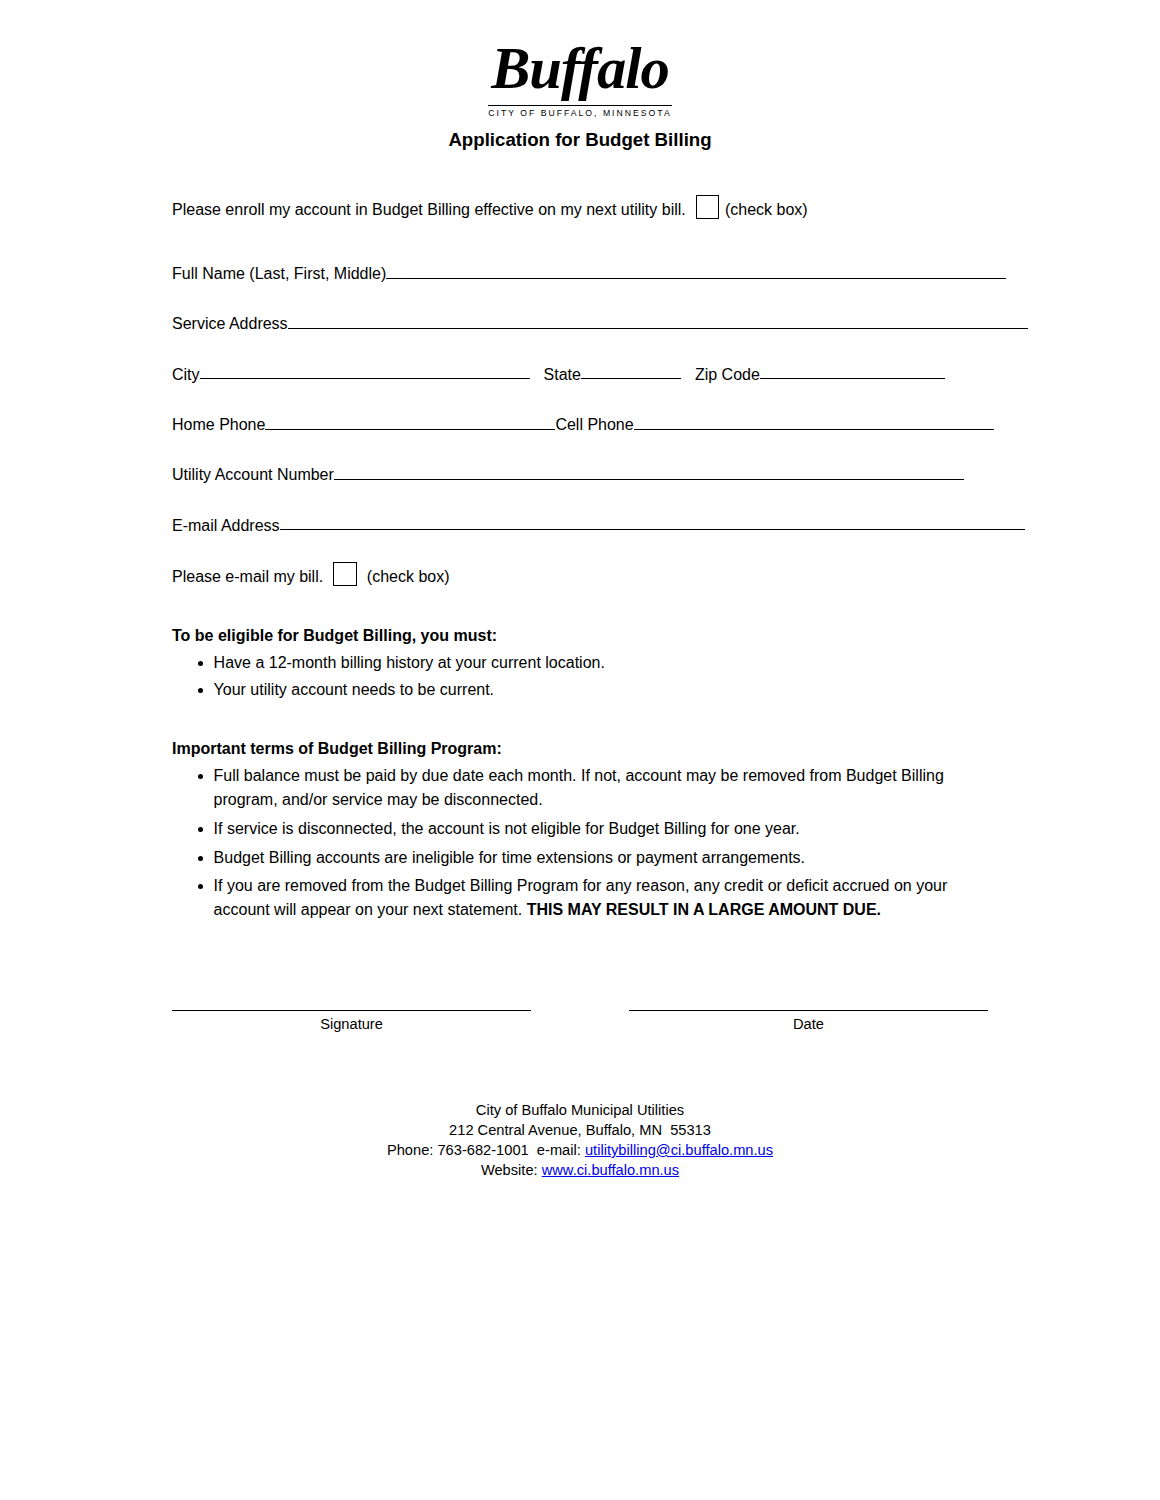Buffalo
CITY OF BUFFALO, MINNESOTA
Application for Budget Billing
Please enroll my account in Budget Billing effective on my next utility bill. (check box)
Full Name (Last, First, Middle)
Service Address
City State Zip Code
Home Phone Cell Phone
Utility Account Number
E-mail Address
Please e-mail my bill. (check box)
To be eligible for Budget Billing, you must:
Have a 12-month billing history at your current location.
Your utility account needs to be current.
Important terms of Budget Billing Program:
Full balance must be paid by due date each month. If not, account may be removed from Budget Billing program, and/or service may be disconnected.
If service is disconnected, the account is not eligible for Budget Billing for one year.
Budget Billing accounts are ineligible for time extensions or payment arrangements.
If you are removed from the Budget Billing Program for any reason, any credit or deficit accrued on your account will appear on your next statement. THIS MAY RESULT IN A LARGE AMOUNT DUE.
| Signature | Date |
City of Buffalo Municipal Utilities
212 Central Avenue, Buffalo, MN 55313
Phone: 763-682-1001 e-mail: utilitybilling@ci.buffalo.mn.us
Website: www.ci.buffalo.mn.us